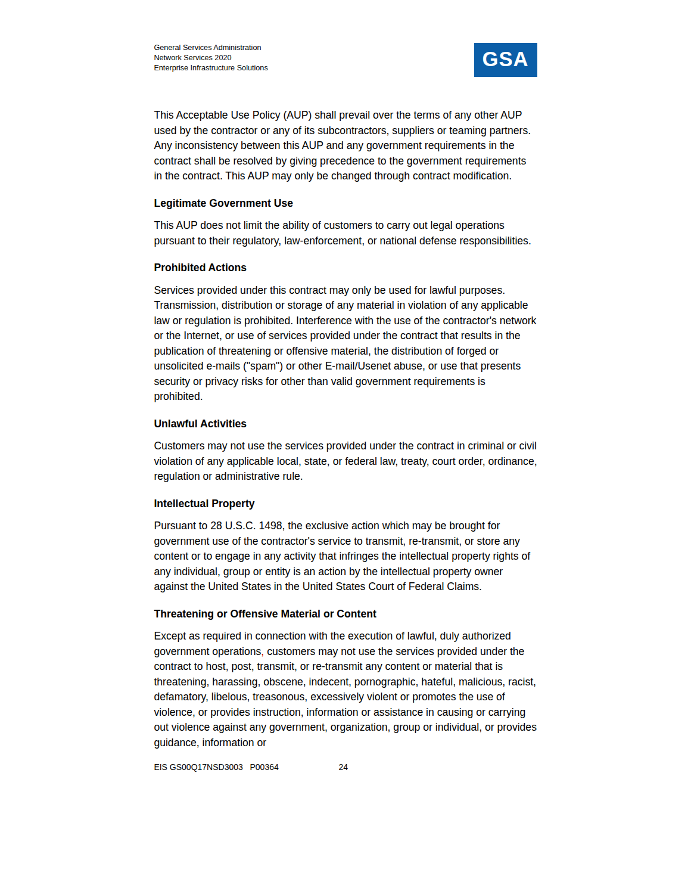General Services Administration
Network Services 2020
Enterprise Infrastructure Solutions
GSA
This Acceptable Use Policy (AUP) shall prevail over the terms of any other AUP used by the contractor or any of its subcontractors, suppliers or teaming partners. Any inconsistency between this AUP and any government requirements in the contract shall be resolved by giving precedence to the government requirements in the contract. This AUP may only be changed through contract modification.
Legitimate Government Use
This AUP does not limit the ability of customers to carry out legal operations pursuant to their regulatory, law-enforcement, or national defense responsibilities.
Prohibited Actions
Services provided under this contract may only be used for lawful purposes. Transmission, distribution or storage of any material in violation of any applicable law or regulation is prohibited. Interference with the use of the contractor's network or the Internet, or use of services provided under the contract that results in the publication of threatening or offensive material, the distribution of forged or unsolicited e-mails ("spam") or other E-mail/Usenet abuse, or use that presents security or privacy risks for other than valid government requirements is prohibited.
Unlawful Activities
Customers may not use the services provided under the contract in criminal or civil violation of any applicable local, state, or federal law, treaty, court order, ordinance, regulation or administrative rule.
Intellectual Property
Pursuant to 28 U.S.C. 1498, the exclusive action which may be brought for government use of the contractor's service to transmit, re-transmit, or store any content or to engage in any activity that infringes the intellectual property rights of any individual, group or entity is an action by the intellectual property owner against the United States in the United States Court of Federal Claims.
Threatening or Offensive Material or Content
Except as required in connection with the execution of lawful, duly authorized government operations, customers may not use the services provided under the contract to host, post, transmit, or re-transmit any content or material that is threatening, harassing, obscene, indecent, pornographic, hateful, malicious, racist, defamatory, libelous, treasonous, excessively violent or promotes the use of violence, or provides instruction, information or assistance in causing or carrying out violence against any government, organization, group or individual, or provides guidance, information or
EIS GS00Q17NSD3003 P00364
24